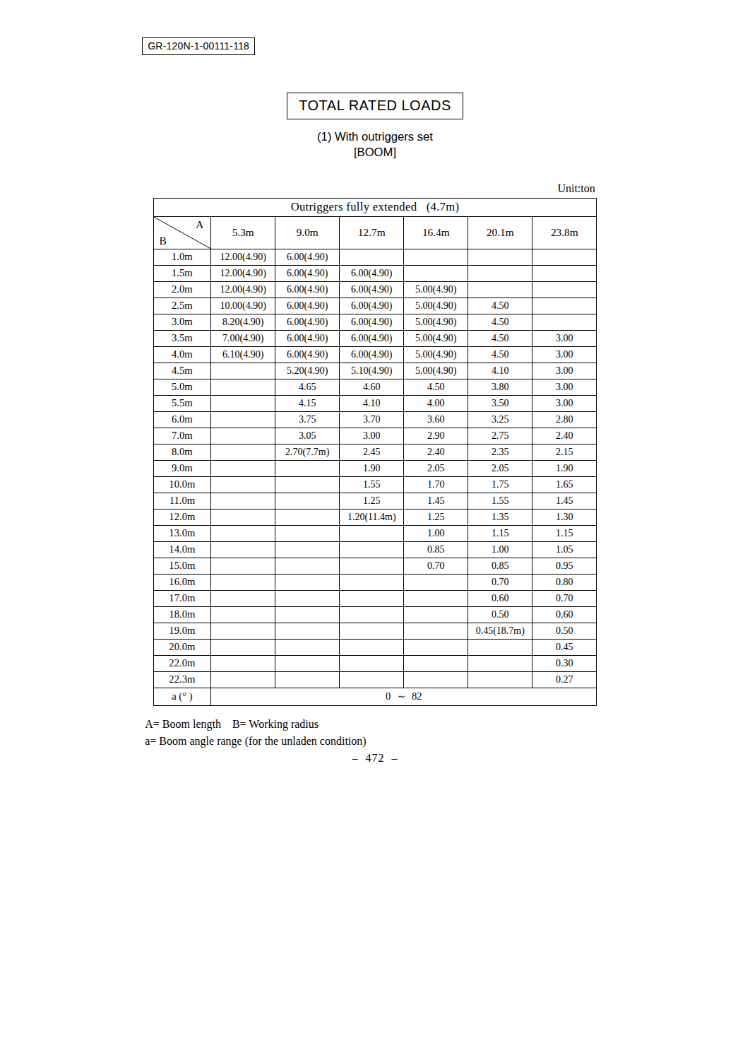GR-120N-1-00111-118
TOTAL RATED LOADS
(1) With outriggers set
[BOOM]
Unit:ton
| Outriggers fully extended (4.7m) |
| A B | 5.3m | 9.0m | 12.7m | 16.4m | 20.1m | 23.8m |
| 1.0m | 12.00(4.90) | 6.00(4.90) | | | | |
| 1.5m | 12.00(4.90) | 6.00(4.90) | 6.00(4.90) | | | |
| 2.0m | 12.00(4.90) | 6.00(4.90) | 6.00(4.90) | 5.00(4.90) | | |
| 2.5m | 10.00(4.90) | 6.00(4.90) | 6.00(4.90) | 5.00(4.90) | 4.50 | |
| 3.0m | 8.20(4.90) | 6.00(4.90) | 6.00(4.90) | 5.00(4.90) | 4.50 | |
| 3.5m | 7.00(4.90) | 6.00(4.90) | 6.00(4.90) | 5.00(4.90) | 4.50 | 3.00 |
| 4.0m | 6.10(4.90) | 6.00(4.90) | 6.00(4.90) | 5.00(4.90) | 4.50 | 3.00 |
| 4.5m | | 5.20(4.90) | 5.10(4.90) | 5.00(4.90) | 4.10 | 3.00 |
| 5.0m | | 4.65 | 4.60 | 4.50 | 3.80 | 3.00 |
| 5.5m | | 4.15 | 4.10 | 4.00 | 3.50 | 3.00 |
| 6.0m | | 3.75 | 3.70 | 3.60 | 3.25 | 2.80 |
| 7.0m | | 3.05 | 3.00 | 2.90 | 2.75 | 2.40 |
| 8.0m | | 2.70(7.7m) | 2.45 | 2.40 | 2.35 | 2.15 |
| 9.0m | | | 1.90 | 2.05 | 2.05 | 1.90 |
| 10.0m | | | 1.55 | 1.70 | 1.75 | 1.65 |
| 11.0m | | | 1.25 | 1.45 | 1.55 | 1.45 |
| 12.0m | | | 1.20(11.4m) | 1.25 | 1.35 | 1.30 |
| 13.0m | | | | 1.00 | 1.15 | 1.15 |
| 14.0m | | | | 0.85 | 1.00 | 1.05 |
| 15.0m | | | | 0.70 | 0.85 | 0.95 |
| 16.0m | | | | | 0.70 | 0.80 |
| 17.0m | | | | | 0.60 | 0.70 |
| 18.0m | | | | | 0.50 | 0.60 |
| 19.0m | | | | | 0.45(18.7m) | 0.50 |
| 20.0m | | | | | | 0.45 |
| 22.0m | | | | | | 0.30 |
| 22.3m | | | | | | 0.27 |
| a (° ) | 0 ～ 82 |
A= Boom length B= Working radius
a= Boom angle range (for the unladen condition)
– 472 –